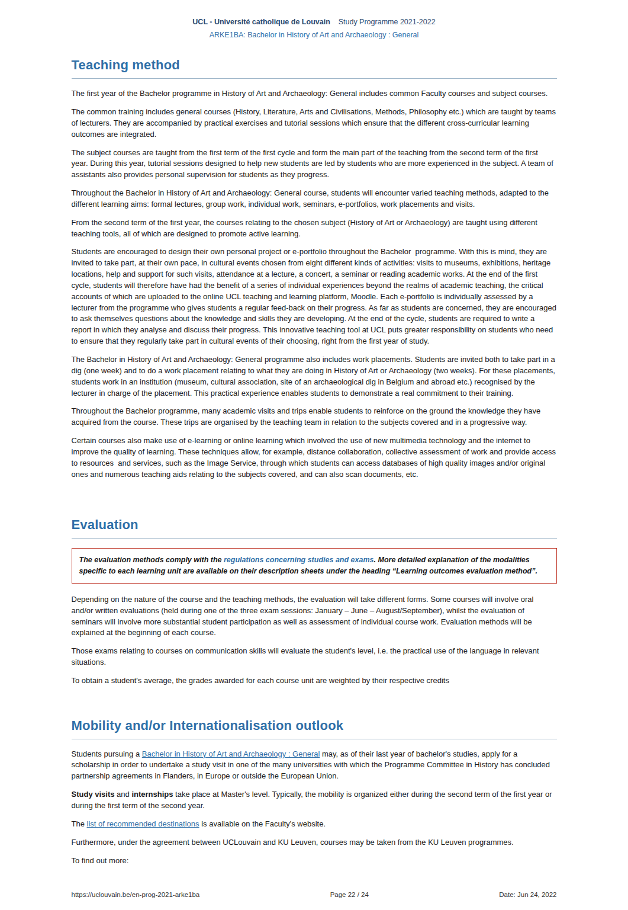UCL - Université catholique de Louvain Study Programme 2021-2022
ARKE1BA: Bachelor in History of Art and Archaeology : General
Teaching method
The first year of the Bachelor programme in History of Art and Archaeology: General includes common Faculty courses and subject courses.
The common training includes general courses (History, Literature, Arts and Civilisations, Methods, Philosophy etc.) which are taught by teams of lecturers. They are accompanied by practical exercises and tutorial sessions which ensure that the different cross-curricular learning outcomes are integrated.
The subject courses are taught from the first term of the first cycle and form the main part of the teaching from the second term of the first year. During this year, tutorial sessions designed to help new students are led by students who are more experienced in the subject. A team of assistants also provides personal supervision for students as they progress.
Throughout the Bachelor in History of Art and Archaeology: General course, students will encounter varied teaching methods, adapted to the different learning aims: formal lectures, group work, individual work, seminars, e-portfolios, work placements and visits.
From the second term of the first year, the courses relating to the chosen subject (History of Art or Archaeology) are taught using different teaching tools, all of which are designed to promote active learning.
Students are encouraged to design their own personal project or e-portfolio throughout the Bachelor programme. With this is mind, they are invited to take part, at their own pace, in cultural events chosen from eight different kinds of activities: visits to museums, exhibitions, heritage locations, help and support for such visits, attendance at a lecture, a concert, a seminar or reading academic works. At the end of the first cycle, students will therefore have had the benefit of a series of individual experiences beyond the realms of academic teaching, the critical accounts of which are uploaded to the online UCL teaching and learning platform, Moodle. Each e-portfolio is individually assessed by a lecturer from the programme who gives students a regular feed-back on their progress. As far as students are concerned, they are encouraged to ask themselves questions about the knowledge and skills they are developing. At the end of the cycle, students are required to write a report in which they analyse and discuss their progress. This innovative teaching tool at UCL puts greater responsibility on students who need to ensure that they regularly take part in cultural events of their choosing, right from the first year of study.
The Bachelor in History of Art and Archaeology: General programme also includes work placements. Students are invited both to take part in a dig (one week) and to do a work placement relating to what they are doing in History of Art or Archaeology (two weeks). For these placements, students work in an institution (museum, cultural association, site of an archaeological dig in Belgium and abroad etc.) recognised by the lecturer in charge of the placement. This practical experience enables students to demonstrate a real commitment to their training.
Throughout the Bachelor programme, many academic visits and trips enable students to reinforce on the ground the knowledge they have acquired from the course. These trips are organised by the teaching team in relation to the subjects covered and in a progressive way.
Certain courses also make use of e-learning or online learning which involved the use of new multimedia technology and the internet to improve the quality of learning. These techniques allow, for example, distance collaboration, collective assessment of work and provide access to resources and services, such as the Image Service, through which students can access databases of high quality images and/or original ones and numerous teaching aids relating to the subjects covered, and can also scan documents, etc.
Evaluation
The evaluation methods comply with the regulations concerning studies and exams. More detailed explanation of the modalities specific to each learning unit are available on their description sheets under the heading “Learning outcomes evaluation method”.
Depending on the nature of the course and the teaching methods, the evaluation will take different forms. Some courses will involve oral and/or written evaluations (held during one of the three exam sessions: January – June – August/September), whilst the evaluation of seminars will involve more substantial student participation as well as assessment of individual course work. Evaluation methods will be explained at the beginning of each course.
Those exams relating to courses on communication skills will evaluate the student's level, i.e. the practical use of the language in relevant situations.
To obtain a student's average, the grades awarded for each course unit are weighted by their respective credits
Mobility and/or Internationalisation outlook
Students pursuing a Bachelor in History of Art and Archaeology : General may, as of their last year of bachelor's studies, apply for a scholarship in order to undertake a study visit in one of the many universities with which the Programme Committee in History has concluded partnership agreements in Flanders, in Europe or outside the European Union.
Study visits and internships take place at Master's level. Typically, the mobility is organized either during the second term of the first year or during the first term of the second year.
The list of recommended destinations is available on the Faculty's website.
Furthermore, under the agreement between UCLouvain and KU Leuven, courses may be taken from the KU Leuven programmes.
To find out more:
https://uclouvain.be/en-prog-2021-arke1ba Page 22 / 24 Date: Jun 24, 2022